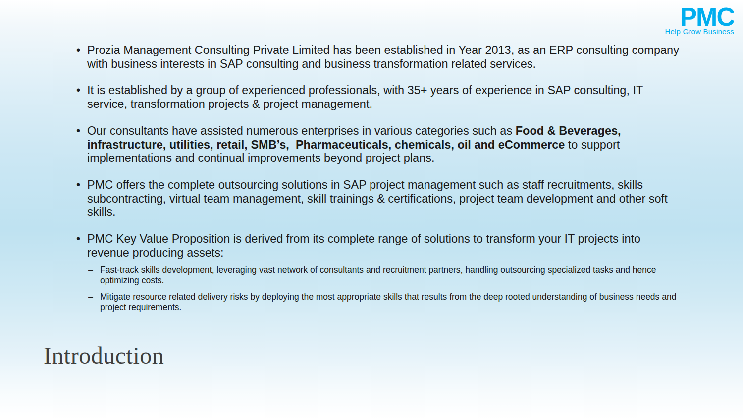PMC Help Grow Business
Prozia Management Consulting Private Limited has been established in Year 2013, as an ERP consulting company with business interests in SAP consulting and business transformation related services.
It is established by a group of experienced professionals, with 35+ years of experience in SAP consulting, IT service, transformation projects & project management.
Our consultants have assisted numerous enterprises in various categories such as Food & Beverages, infrastructure, utilities, retail, SMB’s, Pharmaceuticals, chemicals, oil and eCommerce to support implementations and continual improvements beyond project plans.
PMC offers the complete outsourcing solutions in SAP project management such as staff recruitments, skills subcontracting, virtual team management, skill trainings & certifications, project team development and other soft skills.
PMC Key Value Proposition is derived from its complete range of solutions to transform your IT projects into revenue producing assets:
Fast-track skills development, leveraging vast network of consultants and recruitment partners, handling outsourcing specialized tasks and hence optimizing costs.
Mitigate resource related delivery risks by deploying the most appropriate skills that results from the deep rooted understanding of business needs and project requirements.
Introduction